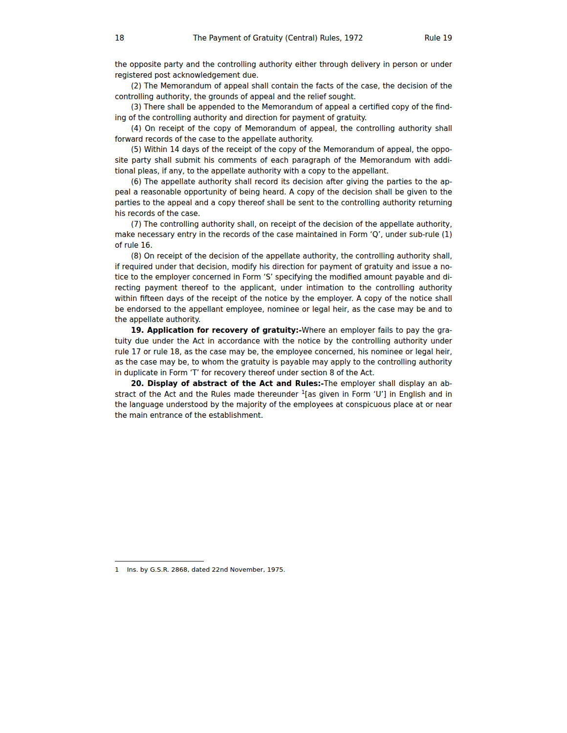18 The Payment of Gratuity (Central) Rules, 1972 Rule 19
the opposite party and the controlling authority either through delivery in person or under registered post acknowledgement due.
(2) The Memorandum of appeal shall contain the facts of the case, the decision of the controlling authority, the grounds of appeal and the relief sought.
(3) There shall be appended to the Memorandum of appeal a certified copy of the finding of the controlling authority and direction for payment of gratuity.
(4) On receipt of the copy of Memorandum of appeal, the controlling authority shall forward records of the case to the appellate authority.
(5) Within 14 days of the receipt of the copy of the Memorandum of appeal, the opposite party shall submit his comments of each paragraph of the Memorandum with additional pleas, if any, to the appellate authority with a copy to the appellant.
(6) The appellate authority shall record its decision after giving the parties to the appeal a reasonable opportunity of being heard. A copy of the decision shall be given to the parties to the appeal and a copy thereof shall be sent to the controlling authority returning his records of the case.
(7) The controlling authority shall, on receipt of the decision of the appellate authority, make necessary entry in the records of the case maintained in Form ‘Q’, under sub-rule (1) of rule 16.
(8) On receipt of the decision of the appellate authority, the controlling authority shall, if required under that decision, modify his direction for payment of gratuity and issue a notice to the employer concerned in Form ‘S’ specifying the modified amount payable and directing payment thereof to the applicant, under intimation to the controlling authority within fifteen days of the receipt of the notice by the employer. A copy of the notice shall be endorsed to the appellant employee, nominee or legal heir, as the case may be and to the appellate authority.
19. Application for recovery of gratuity:-Where an employer fails to pay the gratuity due under the Act in accordance with the notice by the controlling authority under rule 17 or rule 18, as the case may be, the employee concerned, his nominee or legal heir, as the case may be, to whom the gratuity is payable may apply to the controlling authority in duplicate in Form ‘T’ for recovery thereof under section 8 of the Act.
20. Display of abstract of the Act and Rules:-The employer shall display an abstract of the Act and the Rules made thereunder 1[as given in Form ‘U’] in English and in the language understood by the majority of the employees at conspicuous place at or near the main entrance of the establishment.
1 Ins. by G.S.R. 2868, dated 22nd November, 1975.